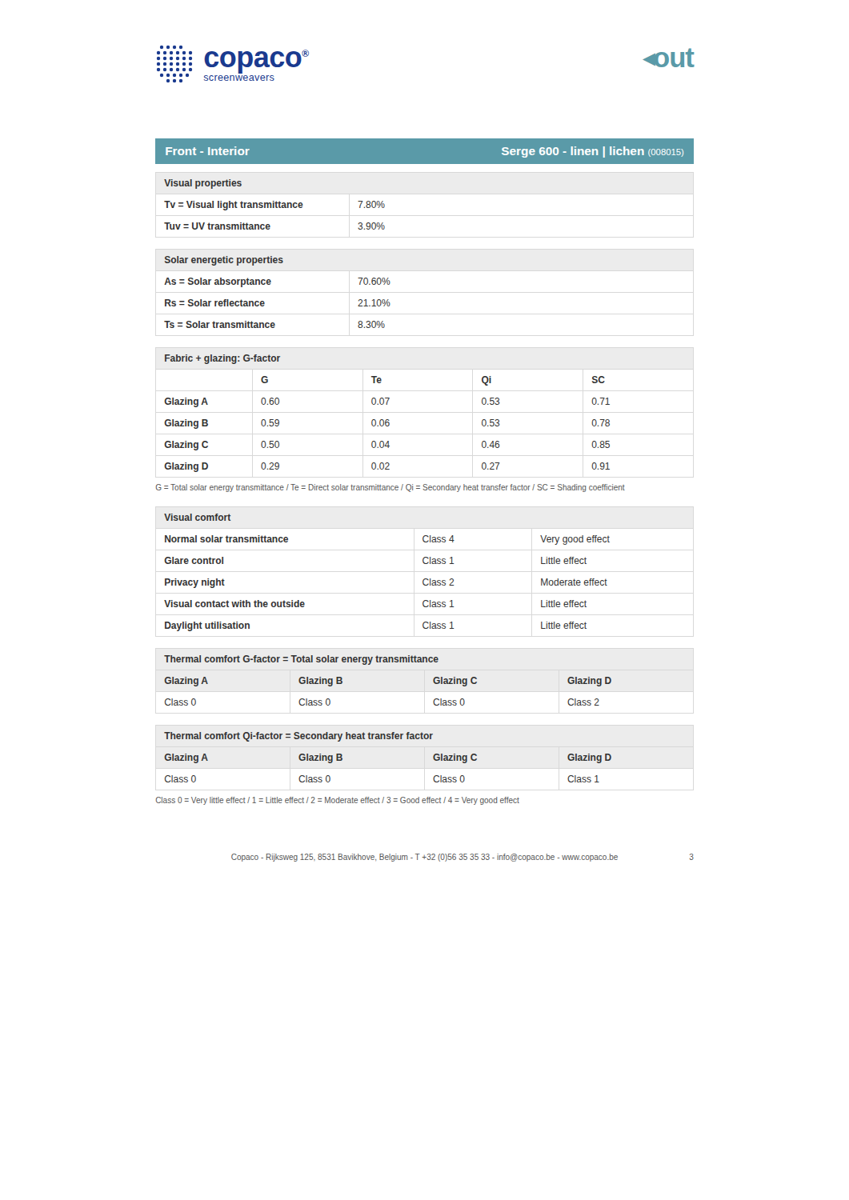copaco®
screenweavers
◂out
Front - Interior Serge 600 - linen | lichen (008015)
| Visual properties |
| --- |
| Tv = Visual light transmittance | 7.80% |
| Tuv = UV transmittance | 3.90% |
| Solar energetic properties |
| --- |
| As = Solar absorptance | 70.60% |
| Rs = Solar reflectance | 21.10% |
| Ts = Solar transmittance | 8.30% |
| Fabric + glazing: G-factor |
| --- |
| | G | Te | Qi | SC |
| Glazing A | 0.60 | 0.07 | 0.53 | 0.71 |
| Glazing B | 0.59 | 0.06 | 0.53 | 0.78 |
| Glazing C | 0.50 | 0.04 | 0.46 | 0.85 |
| Glazing D | 0.29 | 0.02 | 0.27 | 0.91 |
G = Total solar energy transmittance / Te = Direct solar transmittance / Qi = Secondary heat transfer factor / SC = Shading coefficient
| Visual comfort |
| --- |
| Normal solar transmittance | Class 4 | Very good effect |
| Glare control | Class 1 | Little effect |
| Privacy night | Class 2 | Moderate effect |
| Visual contact with the outside | Class 1 | Little effect |
| Daylight utilisation | Class 1 | Little effect |
| Thermal comfort G-factor = Total solar energy transmittance |
| --- |
| Glazing A | Glazing B | Glazing C | Glazing D |
| Class 0 | Class 0 | Class 0 | Class 2 |
| Thermal comfort Qi-factor = Secondary heat transfer factor |
| --- |
| Glazing A | Glazing B | Glazing C | Glazing D |
| Class 0 | Class 0 | Class 0 | Class 1 |
Class 0 = Very little effect / 1 = Little effect / 2 = Moderate effect / 3 = Good effect / 4 = Very good effect
Copaco - Rijksweg 125, 8531 Bavikhove, Belgium - T +32 (0)56 35 35 33 - info@copaco.be - www.copaco.be 3